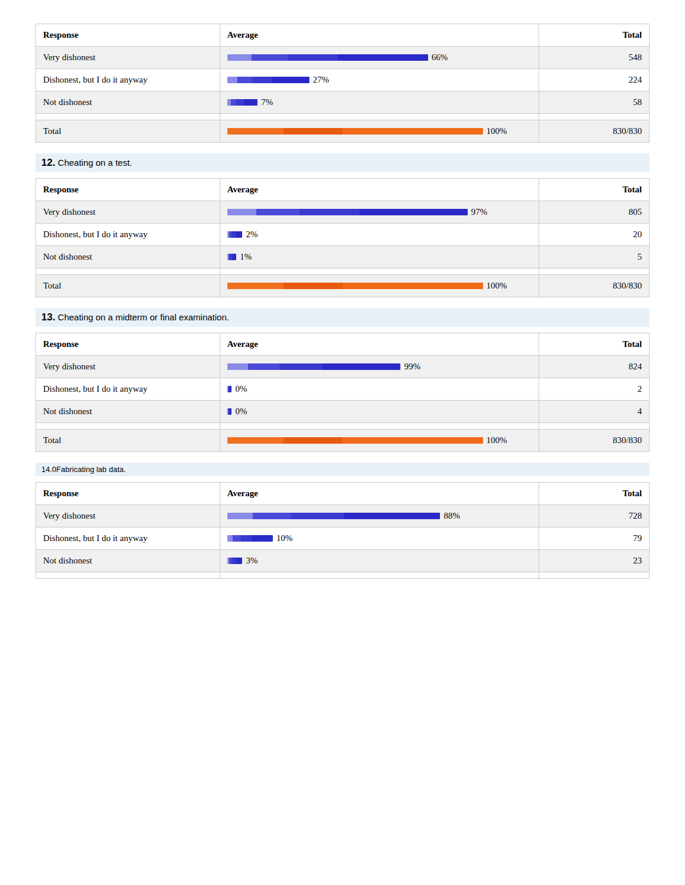| Response | Average | Total |
| --- | --- | --- |
| Very dishonest | 66% | 548 |
| Dishonest, but I do it anyway | 27% | 224 |
| Not dishonest | 7% | 58 |
| Total | 100% | 830/830 |
12. Cheating on a test.
| Response | Average | Total |
| --- | --- | --- |
| Very dishonest | 97% | 805 |
| Dishonest, but I do it anyway | 2% | 20 |
| Not dishonest | 1% | 5 |
| Total | 100% | 830/830 |
13. Cheating on a midterm or final examination.
| Response | Average | Total |
| --- | --- | --- |
| Very dishonest | 99% | 824 |
| Dishonest, but I do it anyway | 0% | 2 |
| Not dishonest | 0% | 4 |
| Total | 100% | 830/830 |
14.0Fabricating lab data.
| Response | Average | Total |
| --- | --- | --- |
| Very dishonest | 88% | 728 |
| Dishonest, but I do it anyway | 10% | 79 |
| Not dishonest | 3% | 23 |